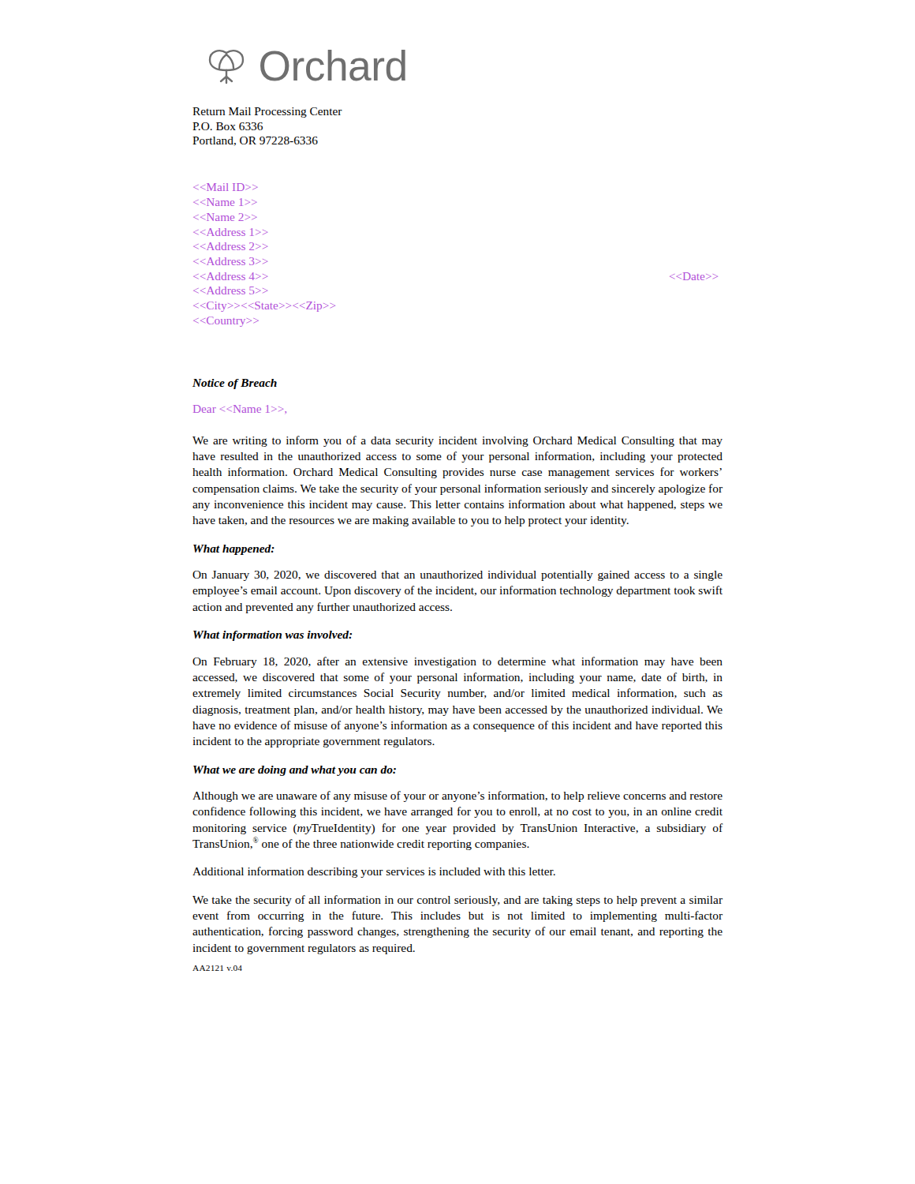Orchard
Return Mail Processing Center
P.O. Box 6336
Portland, OR 97228-6336
<<Mail ID>>
<<Name 1>>
<<Name 2>>
<<Address 1>>
<<Address 2>>
<<Address 3>>
<<Address 4>>
<<Address 5>>
<<City>><<State>><<Zip>>
<<Country>> <<Date>>
Notice of Breach
Dear <<Name 1>>,
We are writing to inform you of a data security incident involving Orchard Medical Consulting that may have resulted in the unauthorized access to some of your personal information, including your protected health information. Orchard Medical Consulting provides nurse case management services for workers’ compensation claims. We take the security of your personal information seriously and sincerely apologize for any inconvenience this incident may cause. This letter contains information about what happened, steps we have taken, and the resources we are making available to you to help protect your identity.
What happened:
On January 30, 2020, we discovered that an unauthorized individual potentially gained access to a single employee’s email account. Upon discovery of the incident, our information technology department took swift action and prevented any further unauthorized access.
What information was involved:
On February 18, 2020, after an extensive investigation to determine what information may have been accessed, we discovered that some of your personal information, including your name, date of birth, in extremely limited circumstances Social Security number, and/or limited medical information, such as diagnosis, treatment plan, and/or health history, may have been accessed by the unauthorized individual. We have no evidence of misuse of anyone’s information as a consequence of this incident and have reported this incident to the appropriate government regulators.
What we are doing and what you can do:
Although we are unaware of any misuse of your or anyone’s information, to help relieve concerns and restore confidence following this incident, we have arranged for you to enroll, at no cost to you, in an online credit monitoring service (my TrueIdentity) for one year provided by TransUnion Interactive, a subsidiary of TransUnion,® one of the three nationwide credit reporting companies.
Additional information describing your services is included with this letter.
We take the security of all information in our control seriously, and are taking steps to help prevent a similar event from occurring in the future. This includes but is not limited to implementing multi-factor authentication, forcing password changes, strengthening the security of our email tenant, and reporting the incident to government regulators as required.
AA2121 v.04